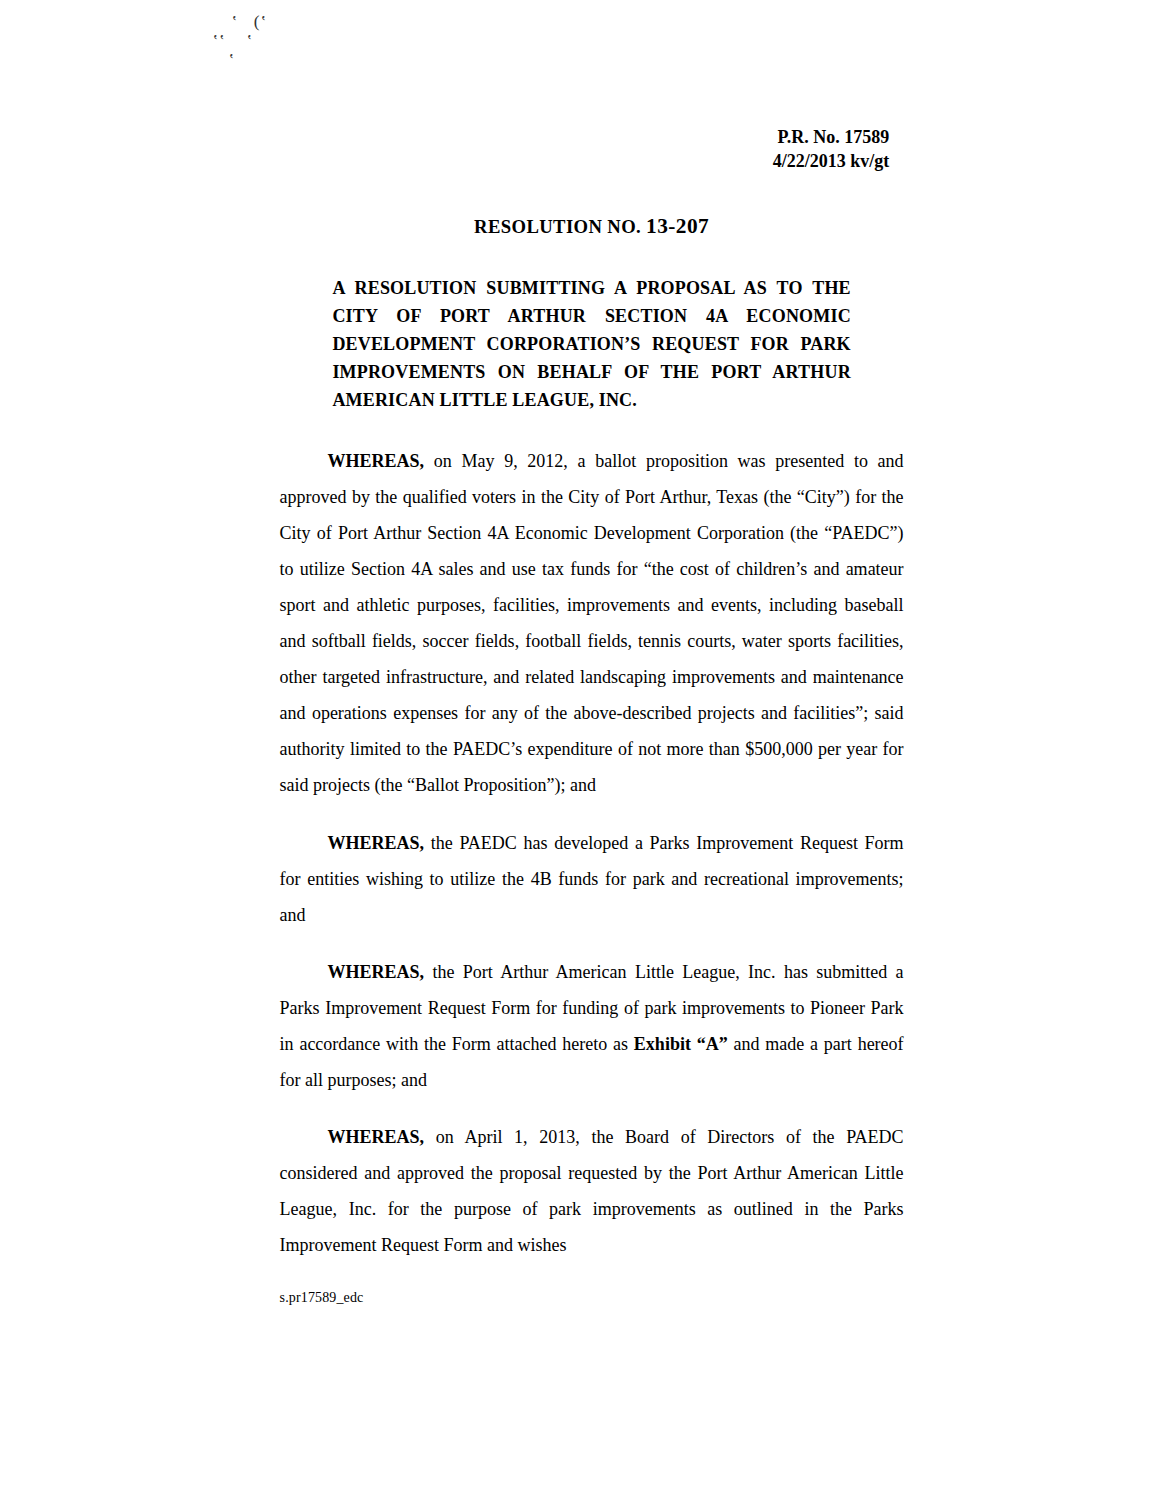‛ (‛
‛‛ ‛
‛
P.R. No. 17589
4/22/2013 kv/gt
RESOLUTION NO. 13-207
A RESOLUTION SUBMITTING A PROPOSAL AS TO THE CITY OF PORT ARTHUR SECTION 4A ECONOMIC DEVELOPMENT CORPORATION’S REQUEST FOR PARK IMPROVEMENTS ON BEHALF OF THE PORT ARTHUR AMERICAN LITTLE LEAGUE, INC.
WHEREAS, on May 9, 2012, a ballot proposition was presented to and approved by the qualified voters in the City of Port Arthur, Texas (the “City”) for the City of Port Arthur Section 4A Economic Development Corporation (the “PAEDC”) to utilize Section 4A sales and use tax funds for “the cost of children’s and amateur sport and athletic purposes, facilities, improvements and events, including baseball and softball fields, soccer fields, football fields, tennis courts, water sports facilities, other targeted infrastructure, and related landscaping improvements and maintenance and operations expenses for any of the above-described projects and facilities”; said authority limited to the PAEDC’s expenditure of not more than $500,000 per year for said projects (the “Ballot Proposition”); and
WHEREAS, the PAEDC has developed a Parks Improvement Request Form for entities wishing to utilize the 4B funds for park and recreational improvements; and
WHEREAS, the Port Arthur American Little League, Inc. has submitted a Parks Improvement Request Form for funding of park improvements to Pioneer Park in accordance with the Form attached hereto as Exhibit “A” and made a part hereof for all purposes; and
WHEREAS, on April 1, 2013, the Board of Directors of the PAEDC considered and approved the proposal requested by the Port Arthur American Little League, Inc. for the purpose of park improvements as outlined in the Parks Improvement Request Form and wishes
s.pr17589_edc